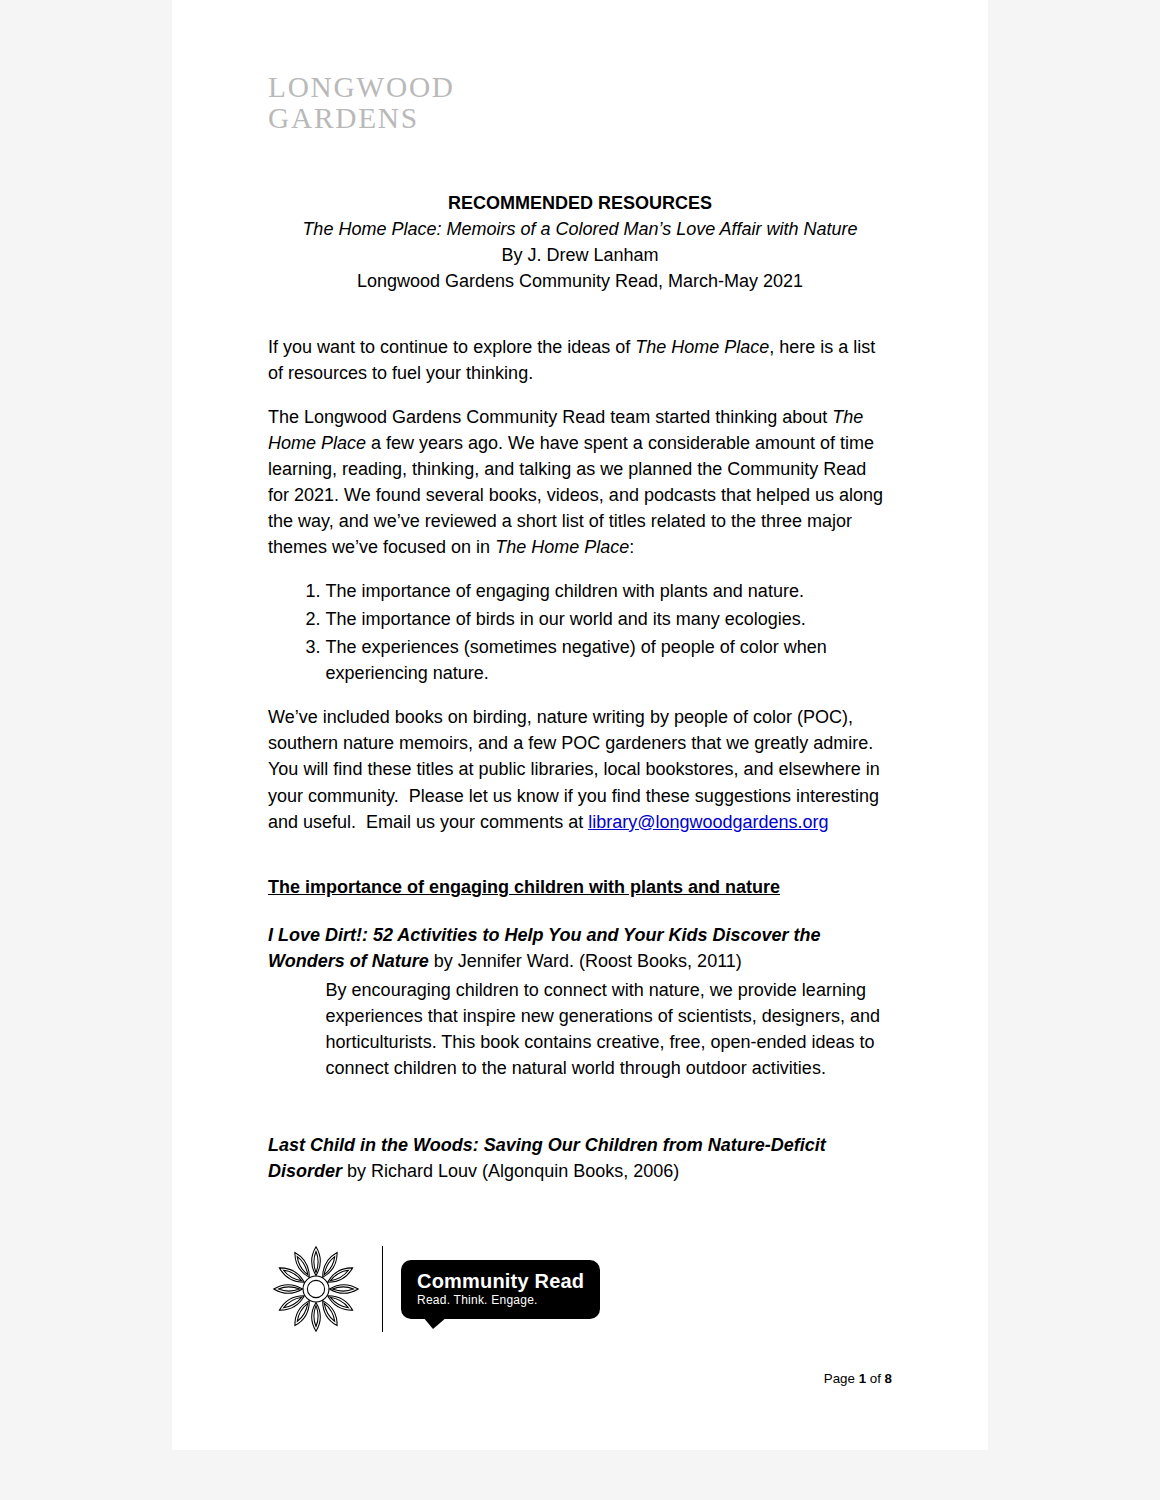Longwood Gardens
RECOMMENDED RESOURCES
The Home Place: Memoirs of a Colored Man’s Love Affair with Nature
By J. Drew Lanham
Longwood Gardens Community Read, March-May 2021
If you want to continue to explore the ideas of The Home Place, here is a list of resources to fuel your thinking.
The Longwood Gardens Community Read team started thinking about The Home Place a few years ago. We have spent a considerable amount of time learning, reading, thinking, and talking as we planned the Community Read for 2021. We found several books, videos, and podcasts that helped us along the way, and we’ve reviewed a short list of titles related to the three major themes we’ve focused on in The Home Place:
The importance of engaging children with plants and nature.
The importance of birds in our world and its many ecologies.
The experiences (sometimes negative) of people of color when experiencing nature.
We’ve included books on birding, nature writing by people of color (POC), southern nature memoirs, and a few POC gardeners that we greatly admire. You will find these titles at public libraries, local bookstores, and elsewhere in your community. Please let us know if you find these suggestions interesting and useful. Email us your comments at library@longwoodgardens.org
The importance of engaging children with plants and nature
I Love Dirt!: 52 Activities to Help You and Your Kids Discover the Wonders of Nature by Jennifer Ward. (Roost Books, 2011)
By encouraging children to connect with nature, we provide learning experiences that inspire new generations of scientists, designers, and horticulturists. This book contains creative, free, open-ended ideas to connect children to the natural world through outdoor activities.
Last Child in the Woods: Saving Our Children from Nature-Deficit Disorder by Richard Louv (Algonquin Books, 2006)
Community Read
Read. Think. Engage.
Page 1 of 8